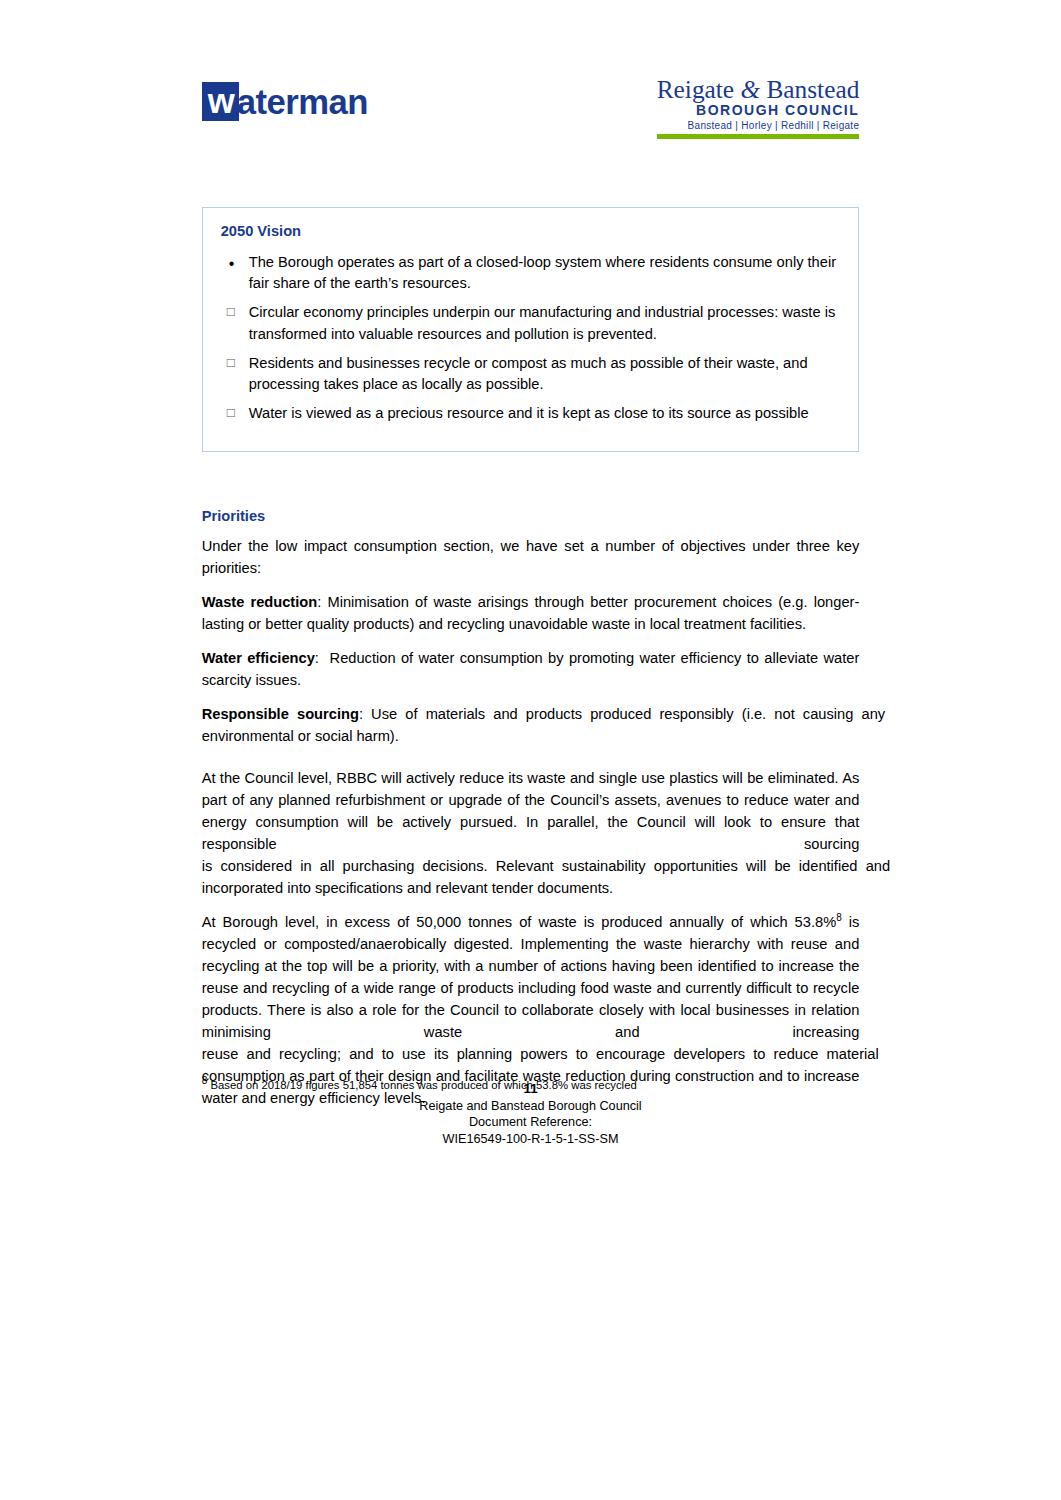waterman
Reigate & Banstead
BOROUGH COUNCIL
Banstead | Horley | Redhill | Reigate
2050 Vision
The Borough operates as part of a closed-loop system where residents consume only their fair share of the earth’s resources.
Circular economy principles underpin our manufacturing and industrial processes: waste is transformed into valuable resources and pollution is prevented.
Residents and businesses recycle or compost as much as possible of their waste, and processing takes place as locally as possible.
Water is viewed as a precious resource and it is kept as close to its source as possible
Priorities
Under the low impact consumption section, we have set a number of objectives under three key priorities:
Waste reduction: Minimisation of waste arisings through better procurement choices (e.g. longer-lasting or better quality products) and recycling unavoidable waste in local treatment facilities.
Water efficiency: Reduction of water consumption by promoting water efficiency to alleviate water scarcity issues.
Responsible sourcing: Use of materials and products produced responsibly (i.e. not causing any environmental or social harm).
At the Council level, RBBC will actively reduce its waste and single use plastics will be eliminated. As part of any planned refurbishment or upgrade of the Council’s assets, avenues to reduce water and energy consumption will be actively pursued. In parallel, the Council will look to ensure that responsible sourcing is considered in all purchasing decisions. Relevant sustainability opportunities will be identified and incorporated into specifications and relevant tender documents.
At Borough level, in excess of 50,000 tonnes of waste is produced annually of which 53.8%8 is recycled or composted/anaerobically digested. Implementing the waste hierarchy with reuse and recycling at the top will be a priority, with a number of actions having been identified to increase the reuse and recycling of a wide range of products including food waste and currently difficult to recycle products. There is also a role for the Council to collaborate closely with local businesses in relation minimising waste and increasing reuse and recycling; and to use its planning powers to encourage developers to reduce material consumption as part of their design and facilitate waste reduction during construction and to increase water and energy efficiency levels.
8 Based on 2018/19 figures 51,854 tonnes was produced of which 53.8% was recycled
11
Reigate and Banstead Borough Council
Document Reference:
WIE16549-100-R-1-5-1-SS-SM